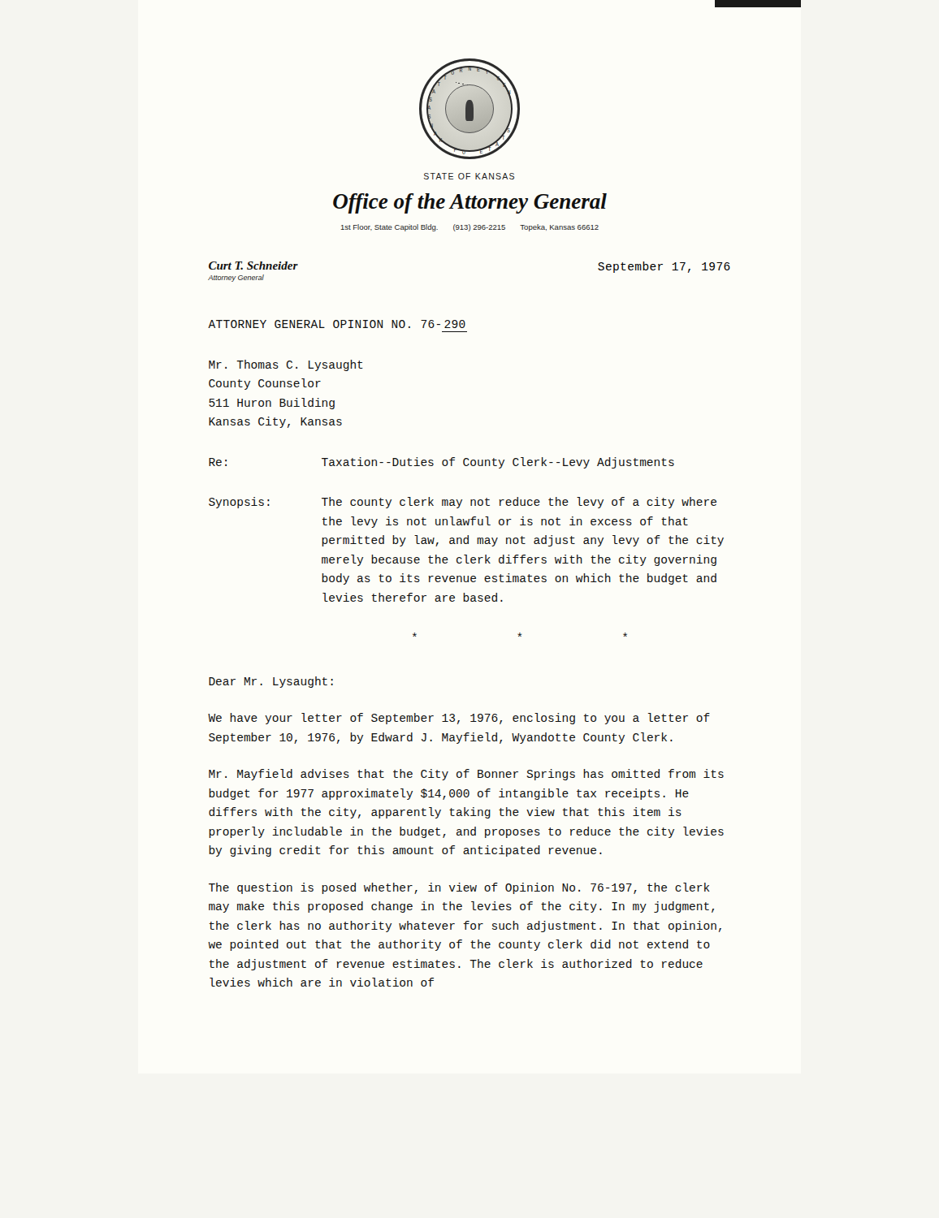A T T O R N E Y G E N S T A T E O F K A N S A S
STATE OF KANSAS
Office of the Attorney General
1st Floor, State Capitol Bldg. (913) 296-2215 Topeka, Kansas 66612
Curt T. Schneider
Attorney General
September 17, 1976
ATTORNEY GENERAL OPINION NO. 76-290
Mr. Thomas C. Lysaught
County Counselor
511 Huron Building
Kansas City, Kansas
| Re: | Taxation--Duties of County Clerk--Levy Adjustments |
| Synopsis: | The county clerk may not reduce the levy of a city where the levy is not unlawful or is not in excess of that permitted by law, and may not adjust any levy of the city merely because the clerk differs with the city governing body as to its revenue estimates on which the budget and levies therefor are based. |
***
Dear Mr. Lysaught:
We have your letter of September 13, 1976, enclosing to you a letter of September 10, 1976, by Edward J. Mayfield, Wyandotte County Clerk.
Mr. Mayfield advises that the City of Bonner Springs has omitted from its budget for 1977 approximately $14,000 of intangible tax receipts. He differs with the city, apparently taking the view that this item is properly includable in the budget, and proposes to reduce the city levies by giving credit for this amount of anticipated revenue.
The question is posed whether, in view of Opinion No. 76-197, the clerk may make this proposed change in the levies of the city. In my judgment, the clerk has no authority whatever for such adjustment. In that opinion, we pointed out that the authority of the county clerk did not extend to the adjustment of revenue estimates. The clerk is authorized to reduce levies which are in violation of